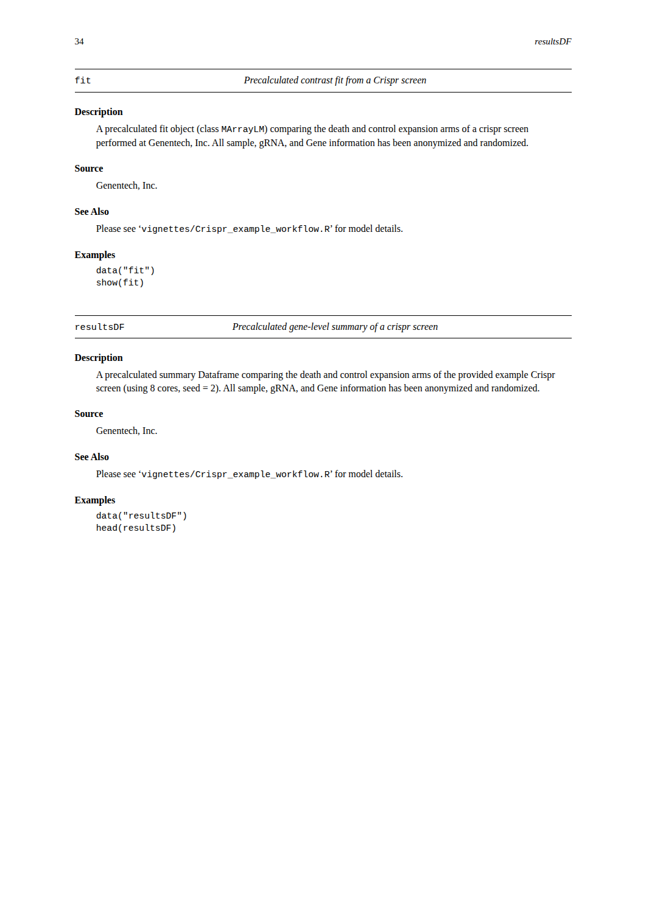34 resultsDF
fit Precalculated contrast fit from a Crispr screen
Description
A precalculated fit object (class MArrayLM) comparing the death and control expansion arms of a crispr screen performed at Genentech, Inc. All sample, gRNA, and Gene information has been anonymized and randomized.
Source
Genentech, Inc.
See Also
Please see ‘vignettes/Crispr_example_workflow.R’ for model details.
Examples
data("fit")
show(fit)
resultsDF Precalculated gene-level summary of a crispr screen
Description
A precalculated summary Dataframe comparing the death and control expansion arms of the provided example Crispr screen (using 8 cores, seed = 2). All sample, gRNA, and Gene information has been anonymized and randomized.
Source
Genentech, Inc.
See Also
Please see ‘vignettes/Crispr_example_workflow.R’ for model details.
Examples
data("resultsDF")
head(resultsDF)